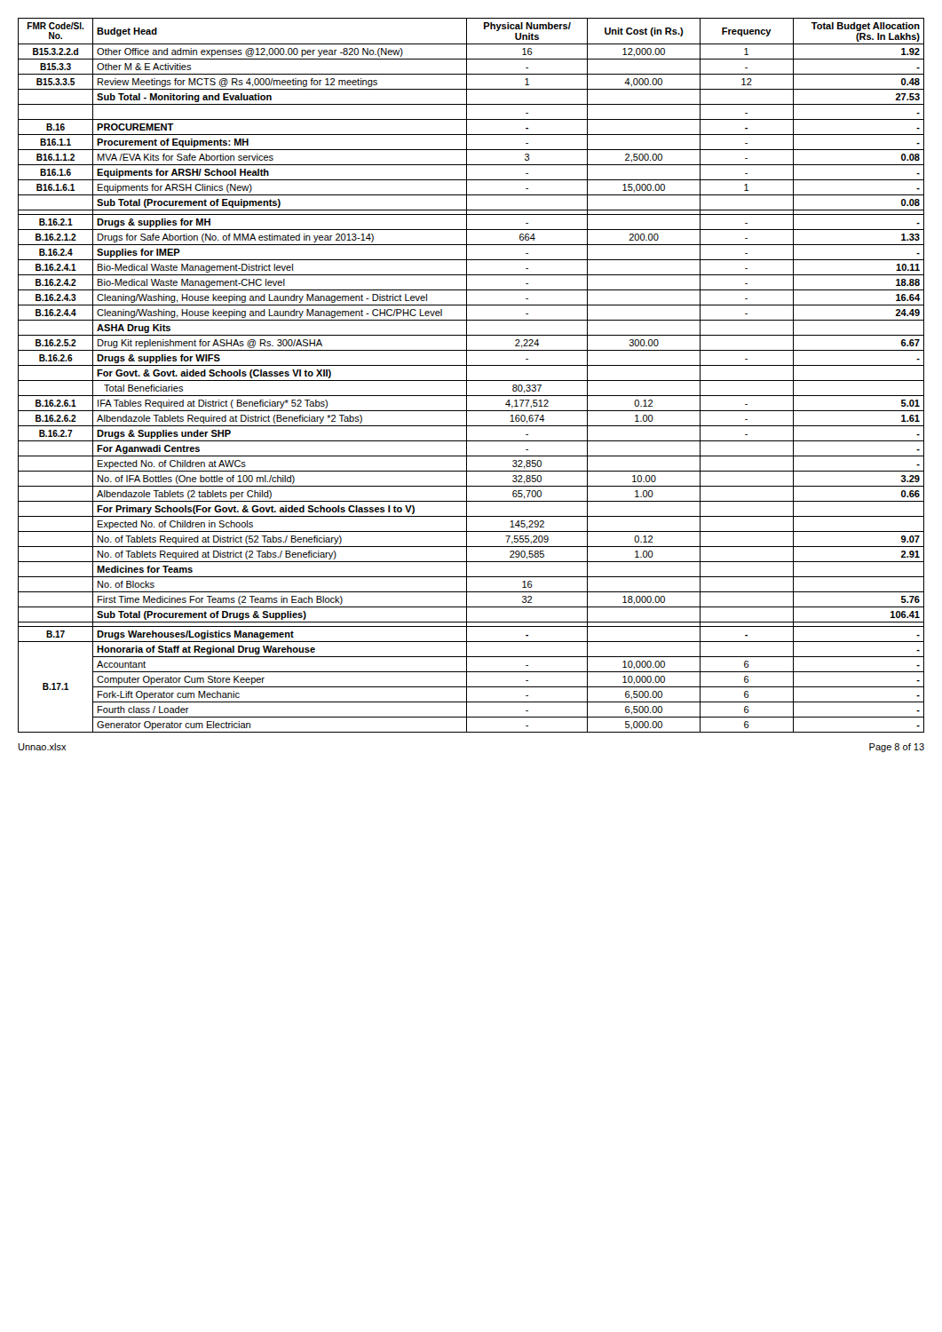| FMR Code/Sl. No. | Budget Head | Physical Numbers/ Units | Unit Cost (in Rs.) | Frequency | Total Budget Allocation (Rs. In Lakhs) |
| --- | --- | --- | --- | --- | --- |
| B15.3.2.2.d | Other Office and admin expenses @12,000.00 per year -820 No.(New) | 16 | 12,000.00 | 1 | 1.92 |
| B15.3.3 | Other M & E Activities | - | | - | - |
| B15.3.3.5 | Review Meetings for MCTS @ Rs 4,000/meeting for 12 meetings | 1 | 4,000.00 | 12 | 0.48 |
| | Sub Total - Monitoring and Evaluation | | | | 27.53 |
| | | - | | - | - |
| B.16 | PROCUREMENT | - | | - | - |
| B16.1.1 | Procurement of Equipments: MH | - | | - | - |
| B16.1.1.2 | MVA /EVA Kits for Safe Abortion services | 3 | 2,500.00 | - | 0.08 |
| B16.1.6 | Equipments for ARSH/ School Health | - | | - | - |
| B16.1.6.1 | Equipments for ARSH Clinics (New) | - | 15,000.00 | 1 | - |
| | Sub Total (Procurement of Equipments) | | | | 0.08 |
| B.16.2.1 | Drugs & supplies for MH | - | | - | - |
| B.16.2.1.2 | Drugs for Safe Abortion (No. of MMA estimated in year 2013-14) | 664 | 200.00 | - | 1.33 |
| B.16.2.4 | Supplies for IMEP | - | | - | - |
| B.16.2.4.1 | Bio-Medical Waste Management-District level | - | | - | 10.11 |
| B.16.2.4.2 | Bio-Medical Waste Management-CHC level | - | | - | 18.88 |
| B.16.2.4.3 | Cleaning/Washing, House keeping and Laundry Management - District Level | - | | - | 16.64 |
| B.16.2.4.4 | Cleaning/Washing, House keeping and Laundry Management - CHC/PHC Level | - | | - | 24.49 |
| | ASHA Drug Kits | | | | |
| B.16.2.5.2 | Drug Kit replenishment for ASHAs @ Rs. 300/ASHA | 2,224 | 300.00 | | 6.67 |
| B.16.2.6 | Drugs & supplies for WIFS | - | | - | - |
| | For Govt. & Govt. aided Schools (Classes VI to XII) | | | | |
| | Total Beneficiaries | 80,337 | | | |
| B.16.2.6.1 | IFA Tables Required at District ( Beneficiary* 52 Tabs) | 4,177,512 | 0.12 | - | 5.01 |
| B.16.2.6.2 | Albendazole Tablets Required at District (Beneficiary *2 Tabs) | 160,674 | 1.00 | - | 1.61 |
| B.16.2.7 | Drugs & Supplies under SHP | - | | - | - |
| | For Aganwadi Centres | - | | | - |
| | Expected No. of Children at AWCs | 32,850 | | | - |
| | No. of IFA Bottles (One bottle of 100 ml./child) | 32,850 | 10.00 | | 3.29 |
| | Albendazole Tablets (2 tablets per Child) | 65,700 | 1.00 | | 0.66 |
| | For Primary Schools(For Govt. & Govt. aided Schools Classes I to V) | | | | |
| | Expected No. of Children in Schools | 145,292 | | | |
| | No. of Tablets Required at District (52 Tabs./ Beneficiary) | 7,555,209 | 0.12 | | 9.07 |
| | No. of Tablets Required at District (2 Tabs./ Beneficiary) | 290,585 | 1.00 | | 2.91 |
| | Medicines for Teams | | | | |
| | No. of Blocks | 16 | | | |
| | First Time Medicines For Teams (2 Teams in Each Block) | 32 | 18,000.00 | | 5.76 |
| | Sub Total (Procurement of Drugs & Supplies) | | | | 106.41 |
| B.17 | Drugs Warehouses/Logistics Management | - | | - | - |
| B.17.1 | Honoraria of Staff at Regional Drug Warehouse | | | | - |
| Accountant | - | 10,000.00 | 6 | - |
| Computer Operator Cum Store Keeper | - | 10,000.00 | 6 | - |
| Fork-Lift Operator cum Mechanic | - | 6,500.00 | 6 | - |
| Fourth class / Loader | - | 6,500.00 | 6 | - |
| Generator Operator cum Electrician | - | 5,000.00 | 6 | - |
Unnao.xlsx Page 8 of 13